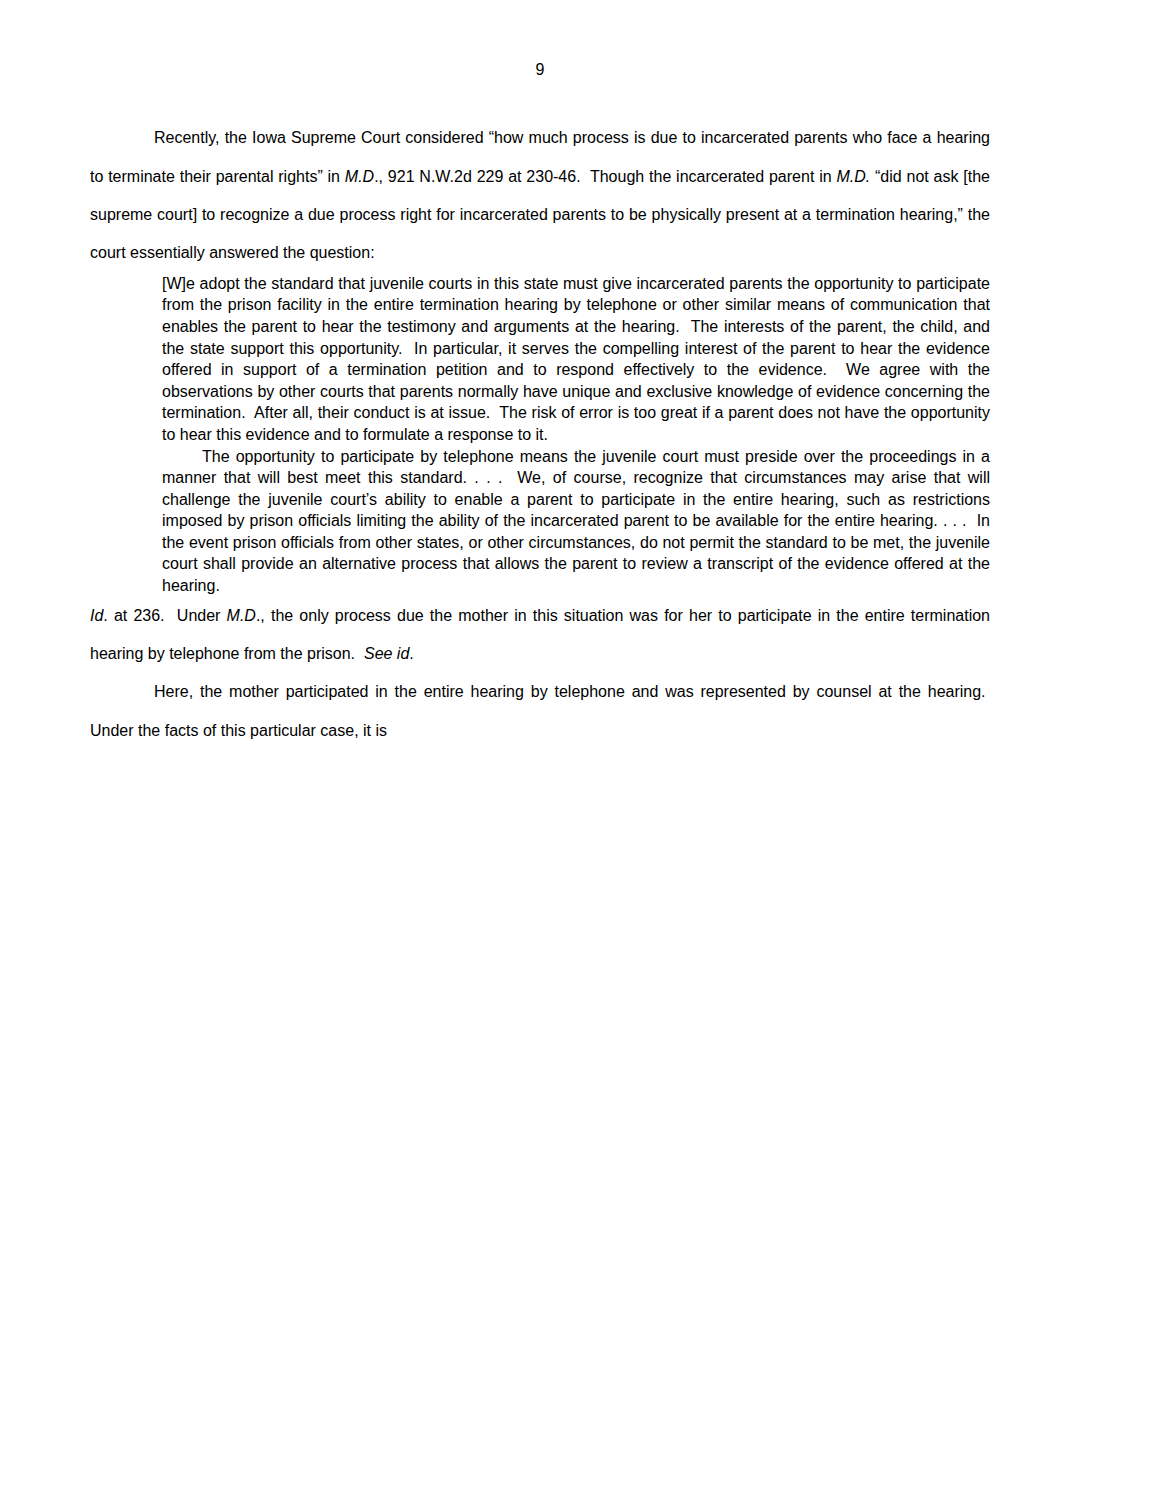9
Recently, the Iowa Supreme Court considered “how much process is due to incarcerated parents who face a hearing to terminate their parental rights” in M.D., 921 N.W.2d 229 at 230-46. Though the incarcerated parent in M.D. “did not ask [the supreme court] to recognize a due process right for incarcerated parents to be physically present at a termination hearing,” the court essentially answered the question:
[W]e adopt the standard that juvenile courts in this state must give incarcerated parents the opportunity to participate from the prison facility in the entire termination hearing by telephone or other similar means of communication that enables the parent to hear the testimony and arguments at the hearing. The interests of the parent, the child, and the state support this opportunity. In particular, it serves the compelling interest of the parent to hear the evidence offered in support of a termination petition and to respond effectively to the evidence. We agree with the observations by other courts that parents normally have unique and exclusive knowledge of evidence concerning the termination. After all, their conduct is at issue. The risk of error is too great if a parent does not have the opportunity to hear this evidence and to formulate a response to it.
The opportunity to participate by telephone means the juvenile court must preside over the proceedings in a manner that will best meet this standard. . . . We, of course, recognize that circumstances may arise that will challenge the juvenile court’s ability to enable a parent to participate in the entire hearing, such as restrictions imposed by prison officials limiting the ability of the incarcerated parent to be available for the entire hearing. . . . In the event prison officials from other states, or other circumstances, do not permit the standard to be met, the juvenile court shall provide an alternative process that allows the parent to review a transcript of the evidence offered at the hearing.
Id. at 236. Under M.D., the only process due the mother in this situation was for her to participate in the entire termination hearing by telephone from the prison. See id.
Here, the mother participated in the entire hearing by telephone and was represented by counsel at the hearing. Under the facts of this particular case, it is